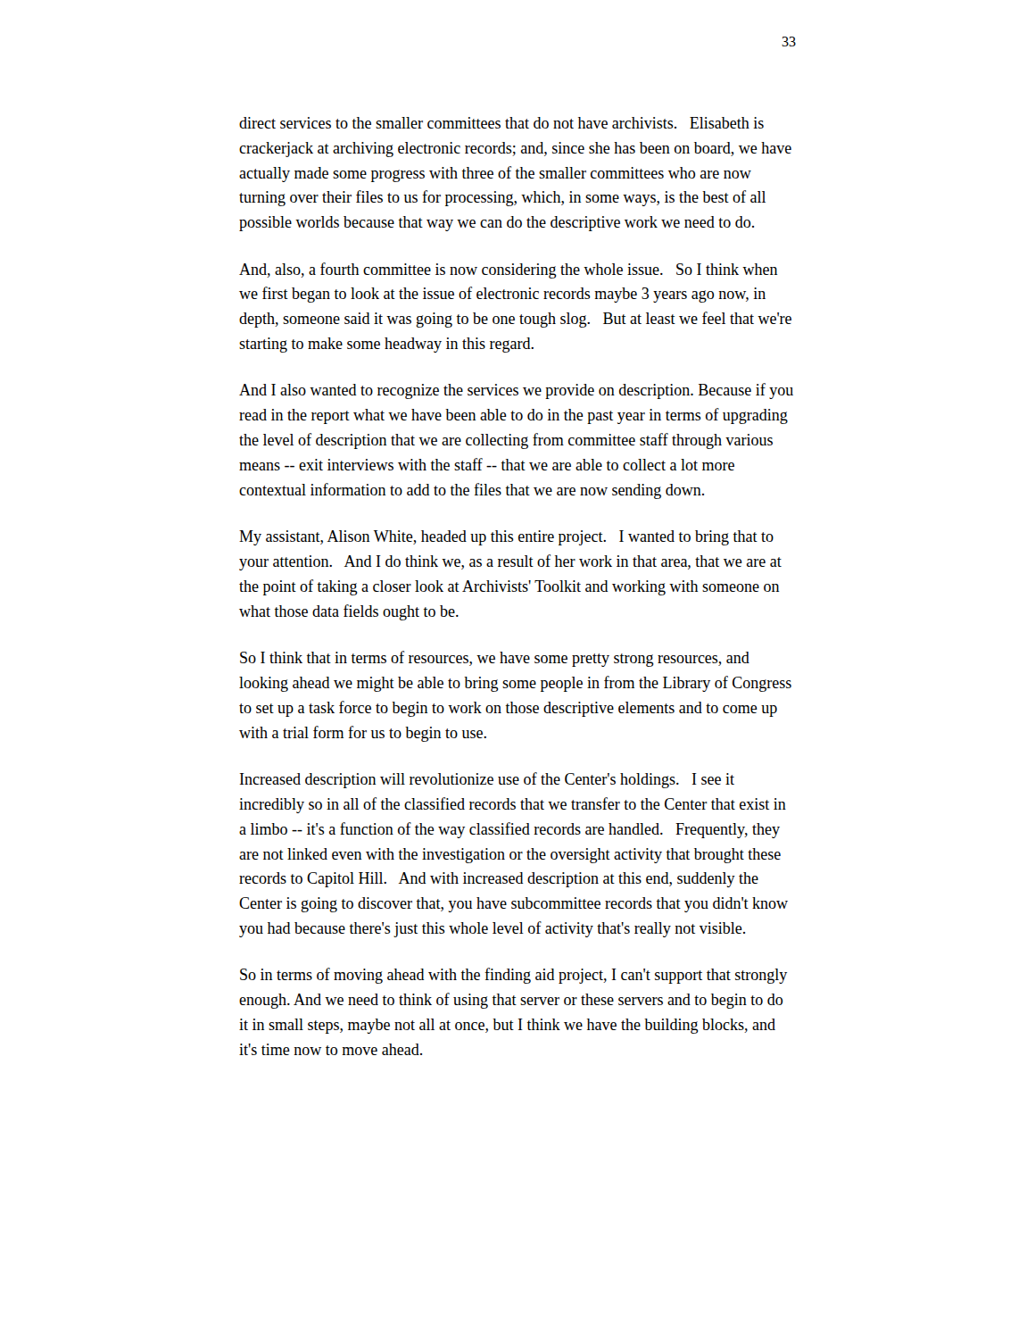33
direct services to the smaller committees that do not have archivists. Elisabeth is crackerjack at archiving electronic records; and, since she has been on board, we have actually made some progress with three of the smaller committees who are now turning over their files to us for processing, which, in some ways, is the best of all possible worlds because that way we can do the descriptive work we need to do.
And, also, a fourth committee is now considering the whole issue. So I think when we first began to look at the issue of electronic records maybe 3 years ago now, in depth, someone said it was going to be one tough slog. But at least we feel that we're starting to make some headway in this regard.
And I also wanted to recognize the services we provide on description. Because if you read in the report what we have been able to do in the past year in terms of upgrading the level of description that we are collecting from committee staff through various means -- exit interviews with the staff -- that we are able to collect a lot more contextual information to add to the files that we are now sending down.
My assistant, Alison White, headed up this entire project. I wanted to bring that to your attention. And I do think we, as a result of her work in that area, that we are at the point of taking a closer look at Archivists' Toolkit and working with someone on what those data fields ought to be.
So I think that in terms of resources, we have some pretty strong resources, and looking ahead we might be able to bring some people in from the Library of Congress to set up a task force to begin to work on those descriptive elements and to come up with a trial form for us to begin to use.
Increased description will revolutionize use of the Center's holdings. I see it incredibly so in all of the classified records that we transfer to the Center that exist in a limbo -- it's a function of the way classified records are handled. Frequently, they are not linked even with the investigation or the oversight activity that brought these records to Capitol Hill. And with increased description at this end, suddenly the Center is going to discover that, you have subcommittee records that you didn't know you had because there's just this whole level of activity that's really not visible.
So in terms of moving ahead with the finding aid project, I can't support that strongly enough. And we need to think of using that server or these servers and to begin to do it in small steps, maybe not all at once, but I think we have the building blocks, and it's time now to move ahead.